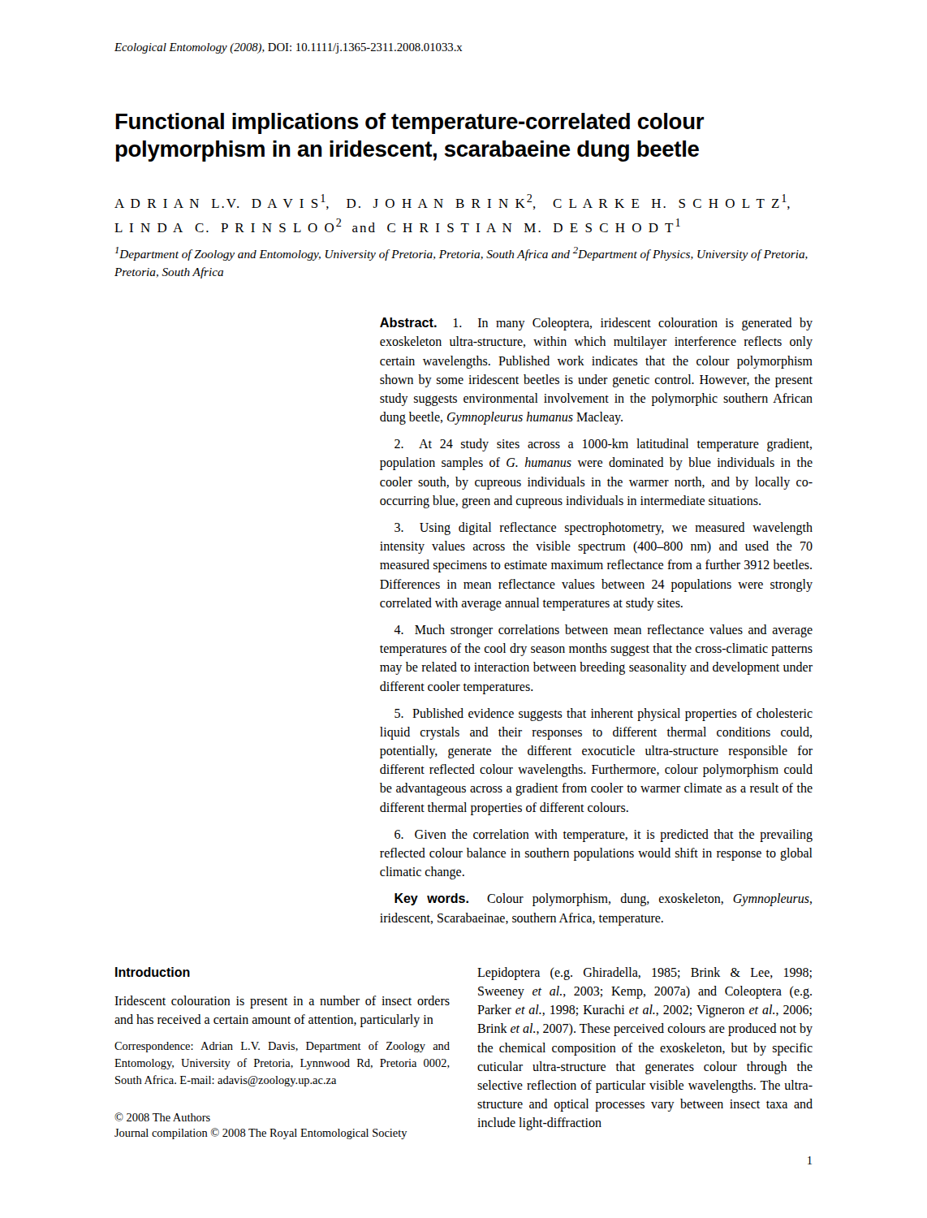Ecological Entomology (2008), DOI: 10.1111/j.1365-2311.2008.01033.x
Functional implications of temperature-correlated colour polymorphism in an iridescent, scarabaeine dung beetle
A D R I A N L.V. D A V I S1, D. J O H A N B R I N K2, C L A R K E H. S C H O L T Z1,
L I N D A C. P R I N S L O O2 and C H R I S T I A N M. D E S C H O D T1
1Department of Zoology and Entomology, University of Pretoria, Pretoria, South Africa and 2Department of Physics, University of Pretoria, Pretoria, South Africa
Abstract. 1. In many Coleoptera, iridescent colouration is generated by exoskeleton ultra-structure, within which multilayer interference reflects only certain wavelengths. Published work indicates that the colour polymorphism shown by some iridescent beetles is under genetic control. However, the present study suggests environmental involvement in the polymorphic southern African dung beetle, Gymnopleurus humanus Macleay.
2. At 24 study sites across a 1000-km latitudinal temperature gradient, population samples of G. humanus were dominated by blue individuals in the cooler south, by cupreous individuals in the warmer north, and by locally co-occurring blue, green and cupreous individuals in intermediate situations.
3. Using digital reflectance spectrophotometry, we measured wavelength intensity values across the visible spectrum (400–800 nm) and used the 70 measured specimens to estimate maximum reflectance from a further 3912 beetles. Differences in mean reflectance values between 24 populations were strongly correlated with average annual temperatures at study sites.
4. Much stronger correlations between mean reflectance values and average temperatures of the cool dry season months suggest that the cross-climatic patterns may be related to interaction between breeding seasonality and development under different cooler temperatures.
5. Published evidence suggests that inherent physical properties of cholesteric liquid crystals and their responses to different thermal conditions could, potentially, generate the different exocuticle ultra-structure responsible for different reflected colour wavelengths. Furthermore, colour polymorphism could be advantageous across a gradient from cooler to warmer climate as a result of the different thermal properties of different colours.
6. Given the correlation with temperature, it is predicted that the prevailing reflected colour balance in southern populations would shift in response to global climatic change.
Key words. Colour polymorphism, dung, exoskeleton, Gymnopleurus, iridescent, Scarabaeinae, southern Africa, temperature.
Introduction
Iridescent colouration is present in a number of insect orders and has received a certain amount of attention, particularly in
Correspondence: Adrian L.V. Davis, Department of Zoology and Entomology, University of Pretoria, Lynnwood Rd, Pretoria 0002, South Africa. E-mail: adavis@zoology.up.ac.za
© 2008 The Authors
Journal compilation © 2008 The Royal Entomological Society
Lepidoptera (e.g. Ghiradella, 1985; Brink & Lee, 1998; Sweeney et al., 2003; Kemp, 2007a) and Coleoptera (e.g. Parker et al., 1998; Kurachi et al., 2002; Vigneron et al., 2006; Brink et al., 2007). These perceived colours are produced not by the chemical composition of the exoskeleton, but by specific cuticular ultra-structure that generates colour through the selective reflection of particular visible wavelengths. The ultra-structure and optical processes vary between insect taxa and include light-diffraction
1